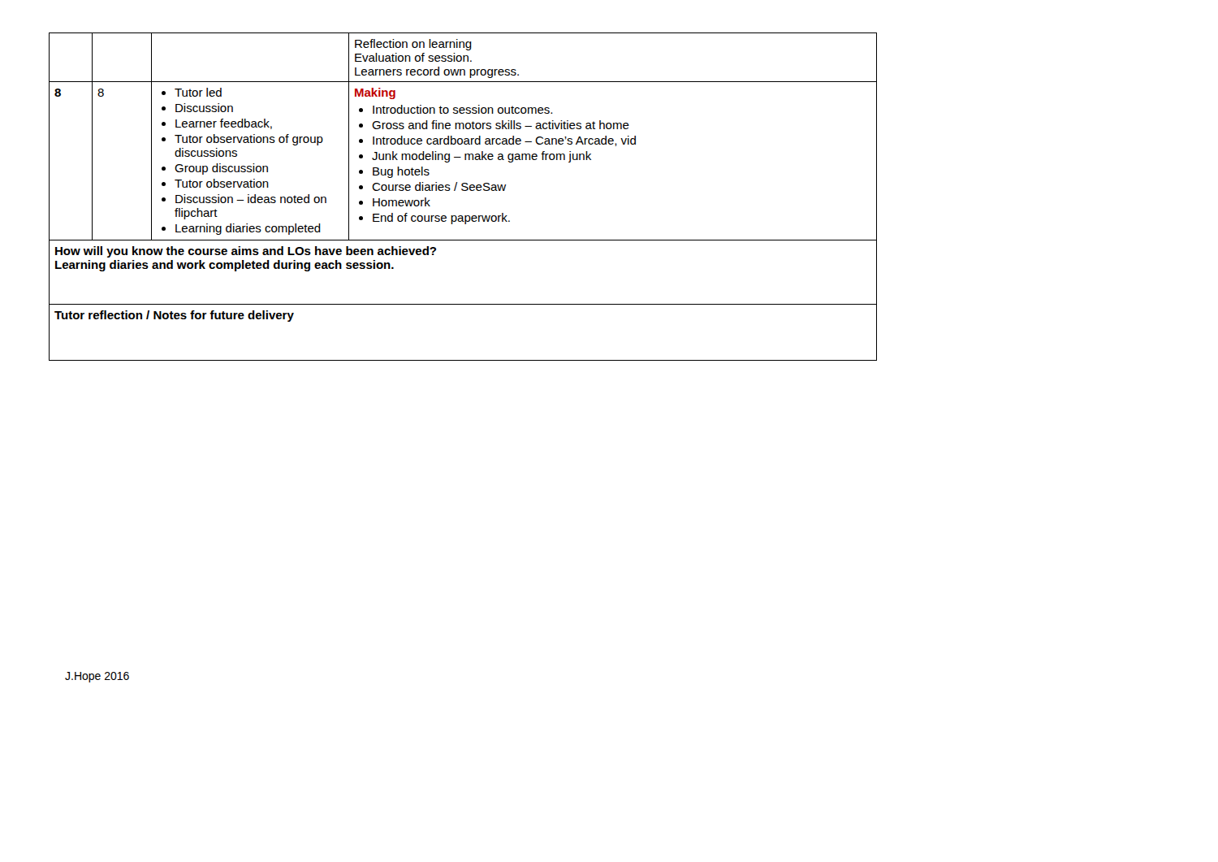| | | | Reflection on learning Evaluation of session. Learners record own progress. |
| 8 | 8 | Tutor led Discussion Learner feedback, Tutor observations of group discussions Group discussion Tutor observation Discussion – ideas noted on flipchart Learning diaries completed | Making Introduction to session outcomes. Gross and fine motors skills – activities at home Introduce cardboard arcade – Cane’s Arcade, vid Junk modeling – make a game from junk Bug hotels Course diaries / SeeSaw Homework End of course paperwork. |
| How will you know the course aims and LOs have been achieved? Learning diaries and work completed during each session. |
| Tutor reflection / Notes for future delivery |
J.Hope 2016